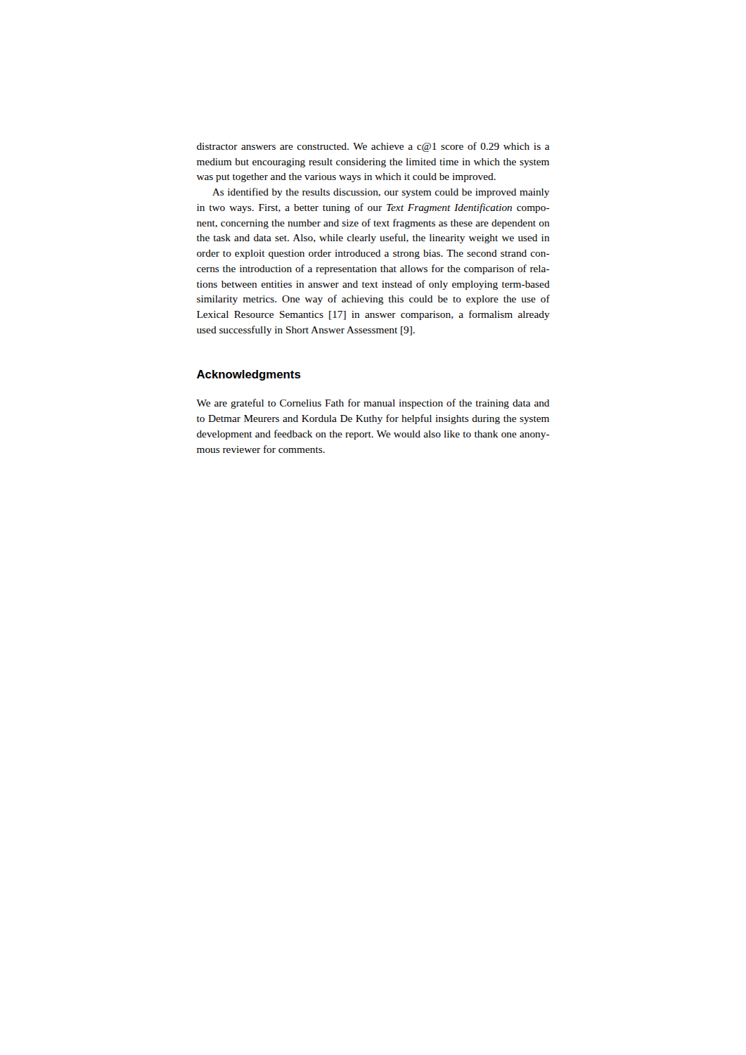distractor answers are constructed. We achieve a c@1 score of 0.29 which is a medium but encouraging result considering the limited time in which the system was put together and the various ways in which it could be improved.
As identified by the results discussion, our system could be improved mainly in two ways. First, a better tuning of our Text Fragment Identification component, concerning the number and size of text fragments as these are dependent on the task and data set. Also, while clearly useful, the linearity weight we used in order to exploit question order introduced a strong bias. The second strand concerns the introduction of a representation that allows for the comparison of relations between entities in answer and text instead of only employing term-based similarity metrics. One way of achieving this could be to explore the use of Lexical Resource Semantics [17] in answer comparison, a formalism already used successfully in Short Answer Assessment [9].
Acknowledgments
We are grateful to Cornelius Fath for manual inspection of the training data and to Detmar Meurers and Kordula De Kuthy for helpful insights during the system development and feedback on the report. We would also like to thank one anonymous reviewer for comments.